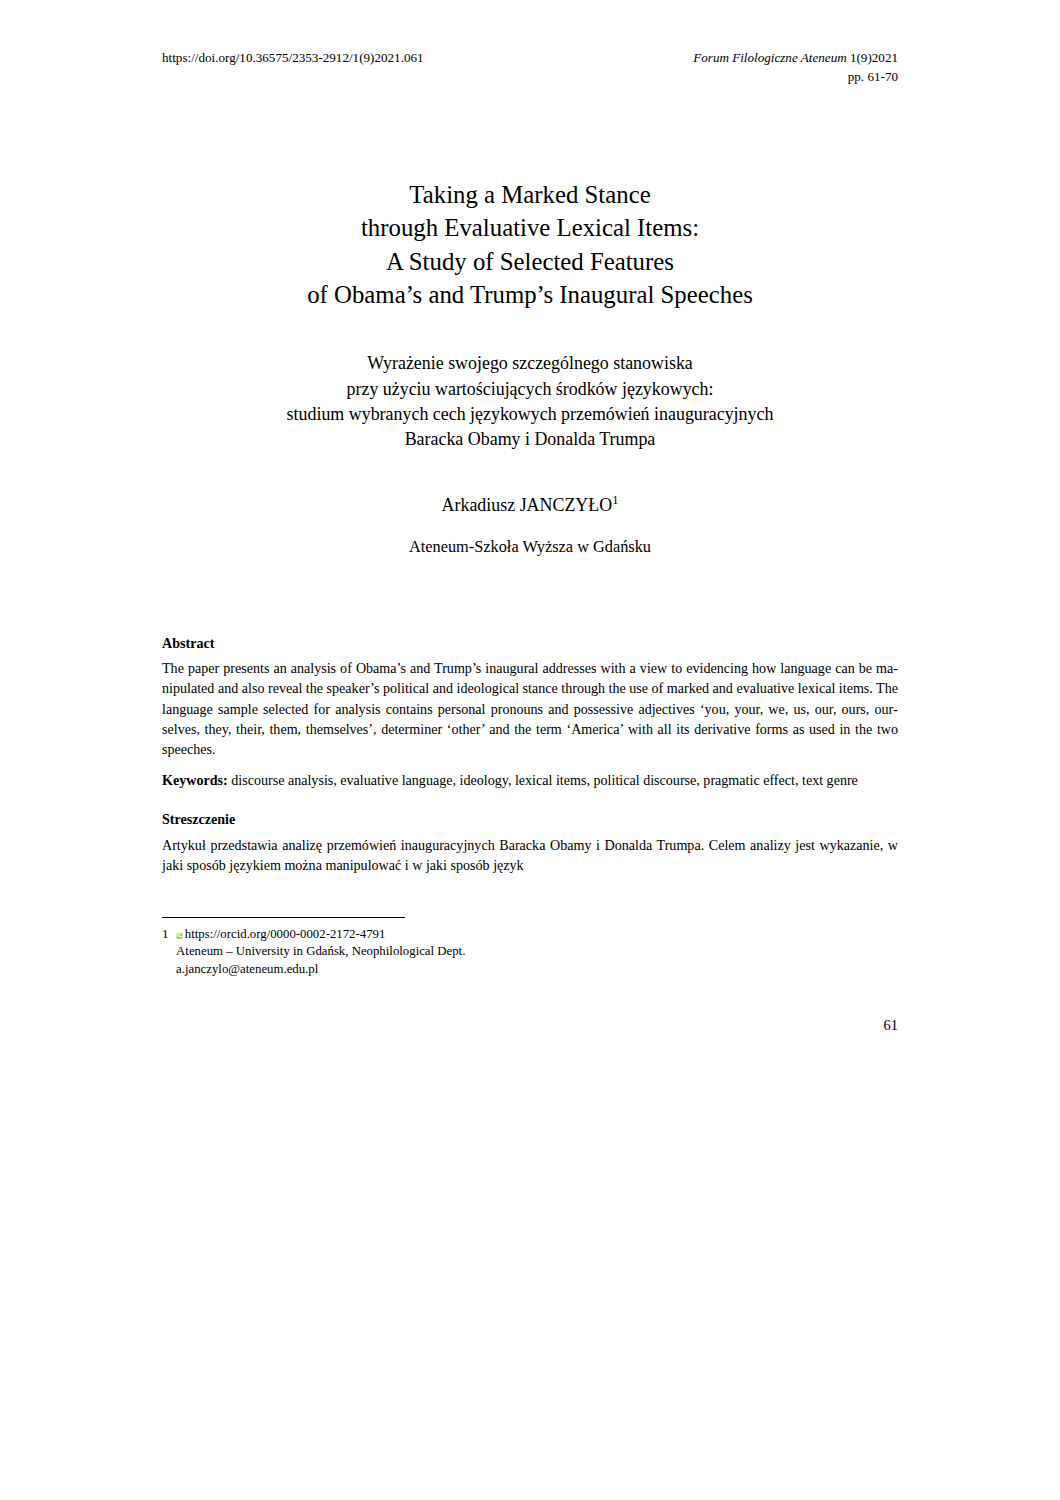https://doi.org/10.36575/2353-2912/1(9)2021.061
Forum Filologiczne Ateneum 1(9)2021 pp. 61-70
Taking a Marked Stance
through Evaluative Lexical Items:
A Study of Selected Features
of Obama’s and Trump’s Inaugural Speeches
Wyrażenie swojego szczególnego stanowiska
przy użyciu wartościujących środków językowych:
studium wybranych cech językowych przemówień inauguracyjnych
Baracka Obamy i Donalda Trumpa
Arkadiusz JANCZYŁO1
Ateneum-Szkoła Wyższa w Gdańsku
Abstract
The paper presents an analysis of Obama’s and Trump’s inaugural addresses with a view to evidencing how language can be manipulated and also reveal the speaker’s political and ideological stance through the use of marked and evaluative lexical items. The language sample selected for analysis contains personal pronouns and possessive adjectives ‘you, your, we, us, our, ours, ourselves, they, their, them, themselves’, determiner ‘other’ and the term ‘America’ with all its derivative forms as used in the two speeches.
Keywords: discourse analysis, evaluative language, ideology, lexical items, political discourse, pragmatic effect, text genre
Streszczenie
Artykuł przedstawia analizę przemówień inauguracyjnych Baracka Obamy i Donalda Trumpa. Celem analizy jest wykazanie, w jaki sposób językiem można manipulować i w jaki sposób język
1 iDhttps://orcid.org/0000-0002-2172-4791 Ateneum – University in Gdańsk, Neophilological Dept. a.janczylo@ateneum.edu.pl
61